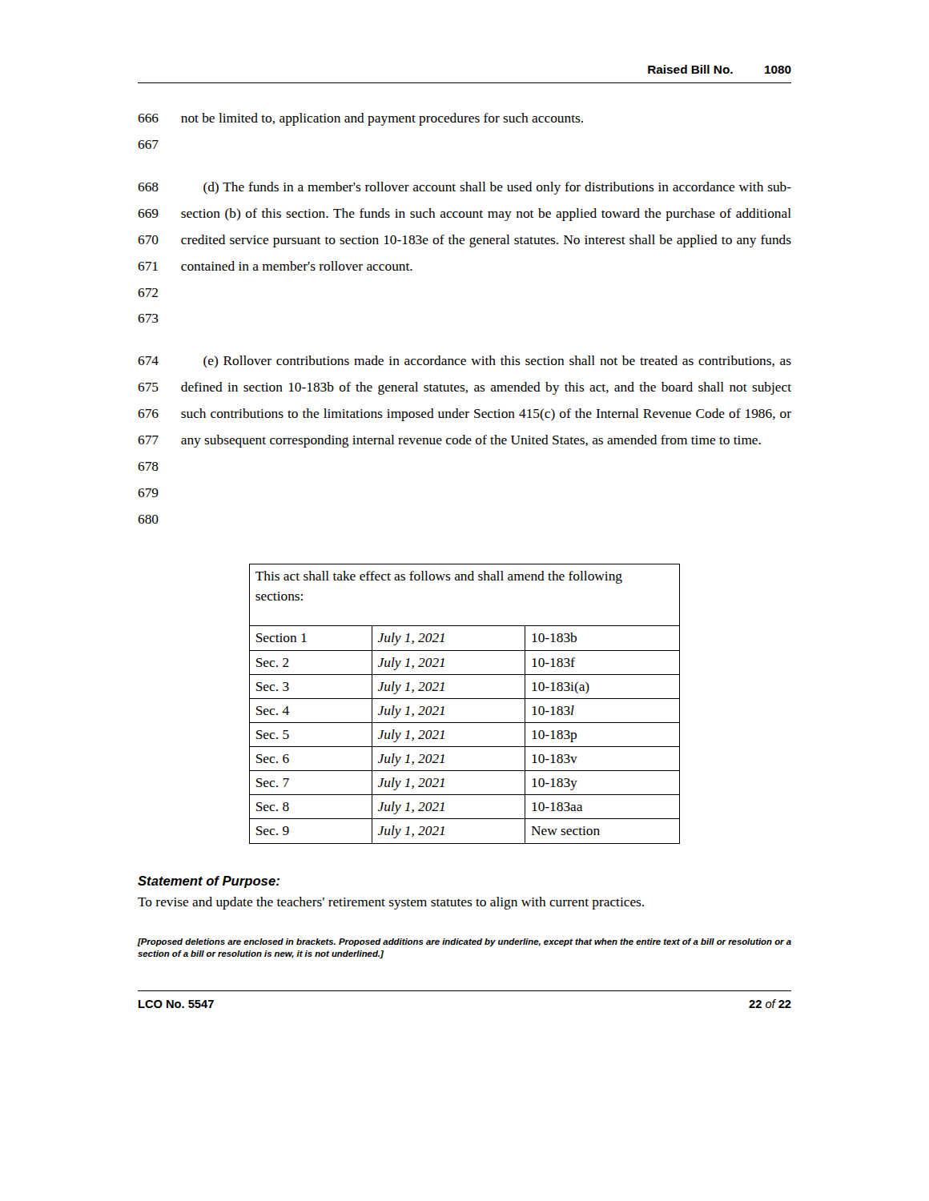Raised Bill No.1080
666 667
not be limited to, application and payment procedures for such accounts.
668 669 670 671 672 673
(d) The funds in a member's rollover account shall be used only for distributions in accordance with subsection (b) of this section. The funds in such account may not be applied toward the purchase of additional credited service pursuant to section 10-183e of the general statutes. No interest shall be applied to any funds contained in a member's rollover account.
674 675 676 677 678 679 680
(e) Rollover contributions made in accordance with this section shall not be treated as contributions, as defined in section 10-183b of the general statutes, as amended by this act, and the board shall not subject such contributions to the limitations imposed under Section 415(c) of the Internal Revenue Code of 1986, or any subsequent corresponding internal revenue code of the United States, as amended from time to time.
| This act shall take effect as follows and shall amend the following sections: |
| Section 1 | July 1, 2021 | 10-183b |
| Sec. 2 | July 1, 2021 | 10-183f |
| Sec. 3 | July 1, 2021 | 10-183i(a) |
| Sec. 4 | July 1, 2021 | 10-183 l |
| Sec. 5 | July 1, 2021 | 10-183p |
| Sec. 6 | July 1, 2021 | 10-183v |
| Sec. 7 | July 1, 2021 | 10-183y |
| Sec. 8 | July 1, 2021 | 10-183aa |
| Sec. 9 | July 1, 2021 | New section |
Statement of Purpose:
To revise and update the teachers' retirement system statutes to align with current practices.
[Proposed deletions are enclosed in brackets. Proposed additions are indicated by underline, except that when the entire text of a bill or resolution or a section of a bill or resolution is new, it is not underlined.]
LCO No. 5547 22 of 22